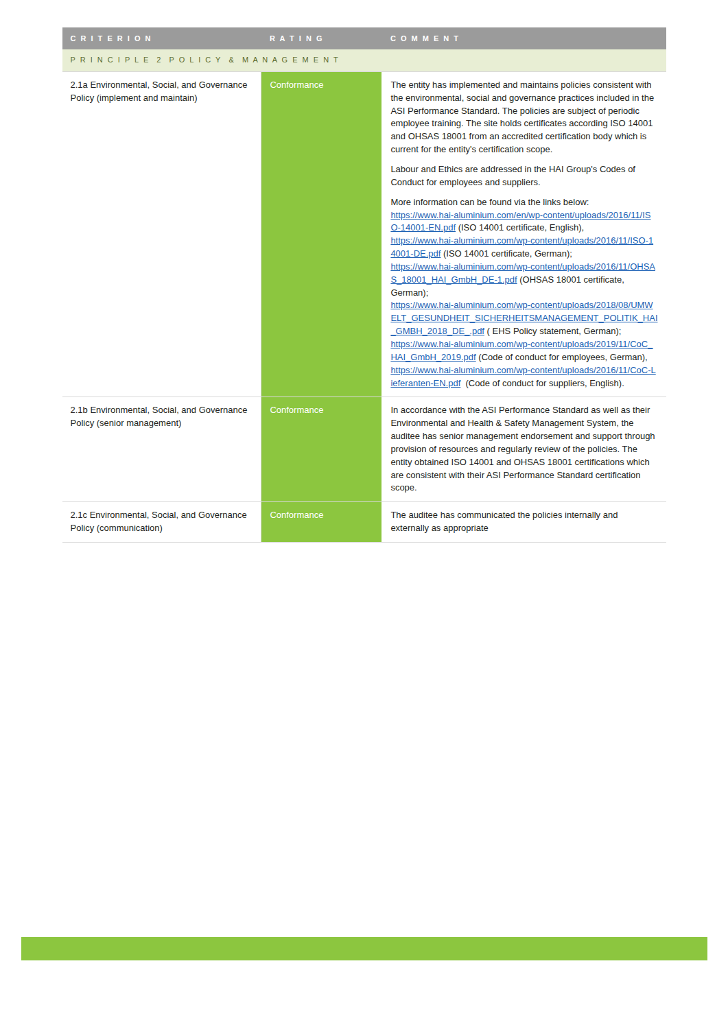| C R I T E R I O N | R A T I N G | C O M M E N T |
| --- | --- | --- |
| P R I N C I P L E 2 P O L I C Y & M A N A G E M E N T |
| 2.1a Environmental, Social, and Governance Policy (implement and maintain) | Conformance | The entity has implemented and maintains policies consistent with the environmental, social and governance practices included in the ASI Performance Standard. The policies are subject of periodic employee training. The site holds certificates according ISO 14001 and OHSAS 18001 from an accredited certification body which is current for the entity's certification scope. Labour and Ethics are addressed in the HAI Group's Codes of Conduct for employees and suppliers. More information can be found via the links below: https://www.hai-aluminium.com/en/wp-content/uploads/2016/11/ISO-14001-EN.pdf (ISO 14001 certificate, English), https://www.hai-aluminium.com/wp-content/uploads/2016/11/ISO-14001-DE.pdf (ISO 14001 certificate, German); https://www.hai-aluminium.com/wp-content/uploads/2016/11/OHSAS_18001_HAI_GmbH_DE-1.pdf (OHSAS 18001 certificate, German); https://www.hai-aluminium.com/wp-content/uploads/2018/08/UMWELT_GESUNDHEIT_SICHERHEITSMANAGEMENT_POLITIK_HAI_GMBH_2018_DE_.pdf ( EHS Policy statement, German); https://www.hai-aluminium.com/wp-content/uploads/2019/11/CoC_HAI_GmbH_2019.pdf (Code of conduct for employees, German), https://www.hai-aluminium.com/wp-content/uploads/2016/11/CoC-Lieferanten-EN.pdf (Code of conduct for suppliers, English). |
| 2.1b Environmental, Social, and Governance Policy (senior management) | Conformance | In accordance with the ASI Performance Standard as well as their Environmental and Health & Safety Management System, the auditee has senior management endorsement and support through provision of resources and regularly review of the policies. The entity obtained ISO 14001 and OHSAS 18001 certifications which are consistent with their ASI Performance Standard certification scope. |
| 2.1c Environmental, Social, and Governance Policy (communication) | Conformance | The auditee has communicated the policies internally and externally as appropriate |